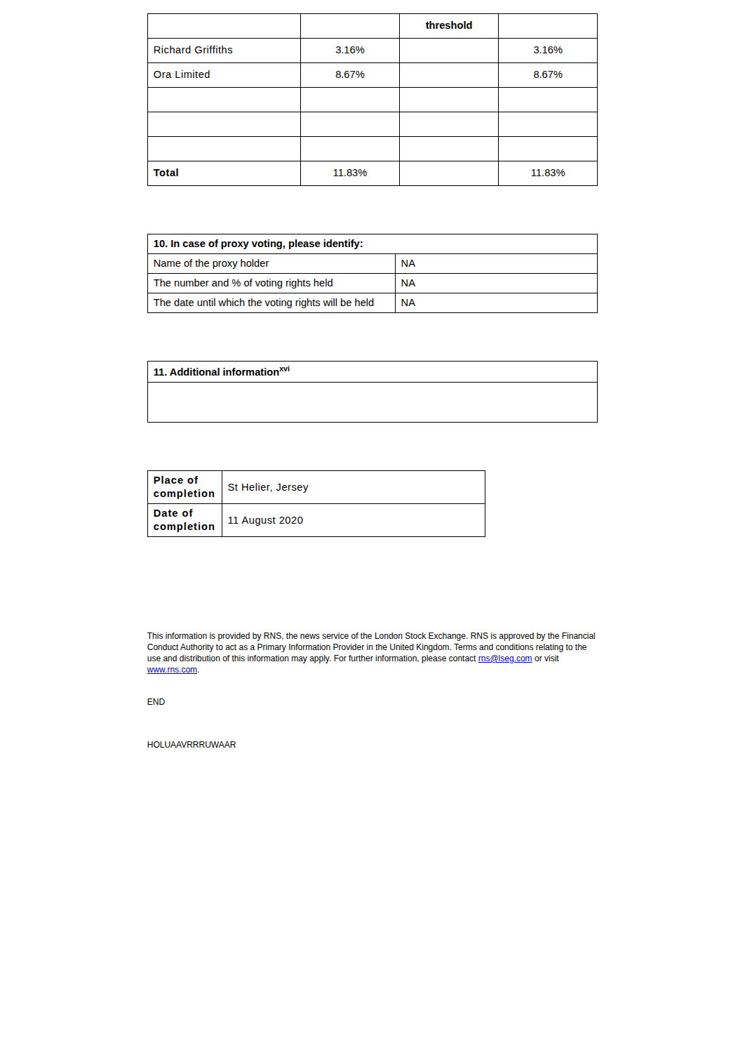| | | threshold | |
| Richard Griffiths | 3.16% | | 3.16% |
| Ora Limited | 8.67% | | 8.67% |
| Total | 11.83% | | 11.83% |
| 10. In case of proxy voting, please identify: |
| Name of the proxy holder | NA |
| The number and % of voting rights held | NA |
| The date until which the voting rights will be held | NA |
| 11. Additional information xvi |
| Place of completion | St Helier, Jersey |
| Date of completion | 11 August 2020 |
This information is provided by RNS, the news service of the London Stock Exchange. RNS is approved by the Financial Conduct Authority to act as a Primary Information Provider in the United Kingdom. Terms and conditions relating to the use and distribution of this information may apply. For further information, please contact rns@lseg.com or visit www.rns.com.
END
HOLUAAVRRRUWAAR